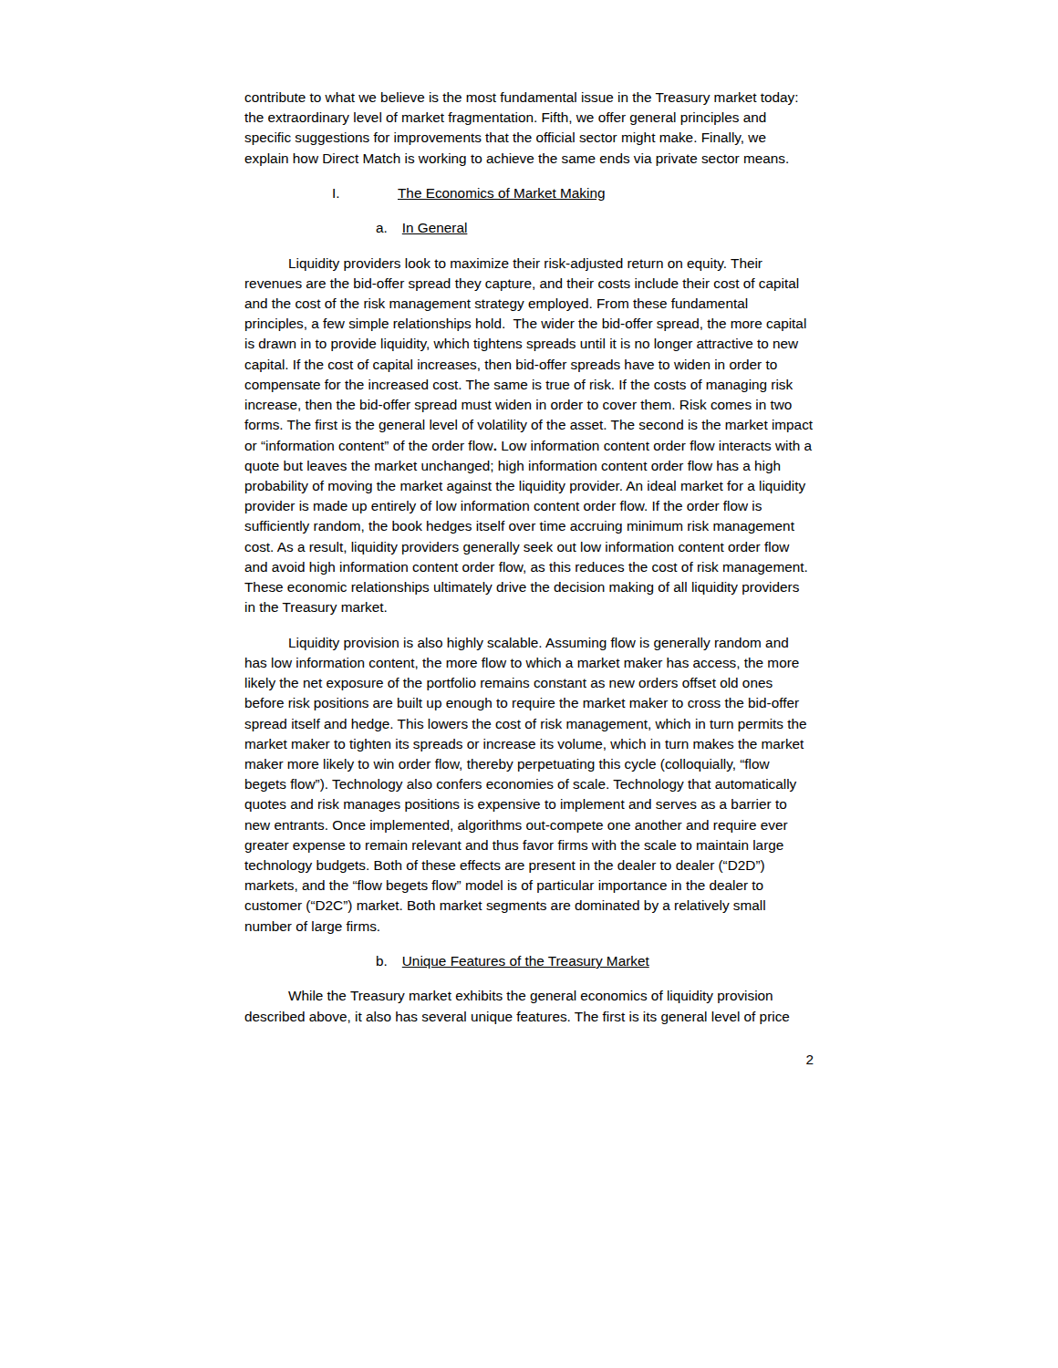contribute to what we believe is the most fundamental issue in the Treasury market today: the extraordinary level of market fragmentation. Fifth, we offer general principles and specific suggestions for improvements that the official sector might make. Finally, we explain how Direct Match is working to achieve the same ends via private sector means.
I. The Economics of Market Making
a. In General
Liquidity providers look to maximize their risk-adjusted return on equity. Their revenues are the bid-offer spread they capture, and their costs include their cost of capital and the cost of the risk management strategy employed. From these fundamental principles, a few simple relationships hold. The wider the bid-offer spread, the more capital is drawn in to provide liquidity, which tightens spreads until it is no longer attractive to new capital. If the cost of capital increases, then bid-offer spreads have to widen in order to compensate for the increased cost. The same is true of risk. If the costs of managing risk increase, then the bid-offer spread must widen in order to cover them. Risk comes in two forms. The first is the general level of volatility of the asset. The second is the market impact or “information content” of the order flow. Low information content order flow interacts with a quote but leaves the market unchanged; high information content order flow has a high probability of moving the market against the liquidity provider. An ideal market for a liquidity provider is made up entirely of low information content order flow. If the order flow is sufficiently random, the book hedges itself over time accruing minimum risk management cost. As a result, liquidity providers generally seek out low information content order flow and avoid high information content order flow, as this reduces the cost of risk management. These economic relationships ultimately drive the decision making of all liquidity providers in the Treasury market.
Liquidity provision is also highly scalable. Assuming flow is generally random and has low information content, the more flow to which a market maker has access, the more likely the net exposure of the portfolio remains constant as new orders offset old ones before risk positions are built up enough to require the market maker to cross the bid-offer spread itself and hedge. This lowers the cost of risk management, which in turn permits the market maker to tighten its spreads or increase its volume, which in turn makes the market maker more likely to win order flow, thereby perpetuating this cycle (colloquially, “flow begets flow”). Technology also confers economies of scale. Technology that automatically quotes and risk manages positions is expensive to implement and serves as a barrier to new entrants. Once implemented, algorithms out-compete one another and require ever greater expense to remain relevant and thus favor firms with the scale to maintain large technology budgets. Both of these effects are present in the dealer to dealer (“D2D”) markets, and the “flow begets flow” model is of particular importance in the dealer to customer (“D2C”) market. Both market segments are dominated by a relatively small number of large firms.
b. Unique Features of the Treasury Market
While the Treasury market exhibits the general economics of liquidity provision described above, it also has several unique features. The first is its general level of price
2